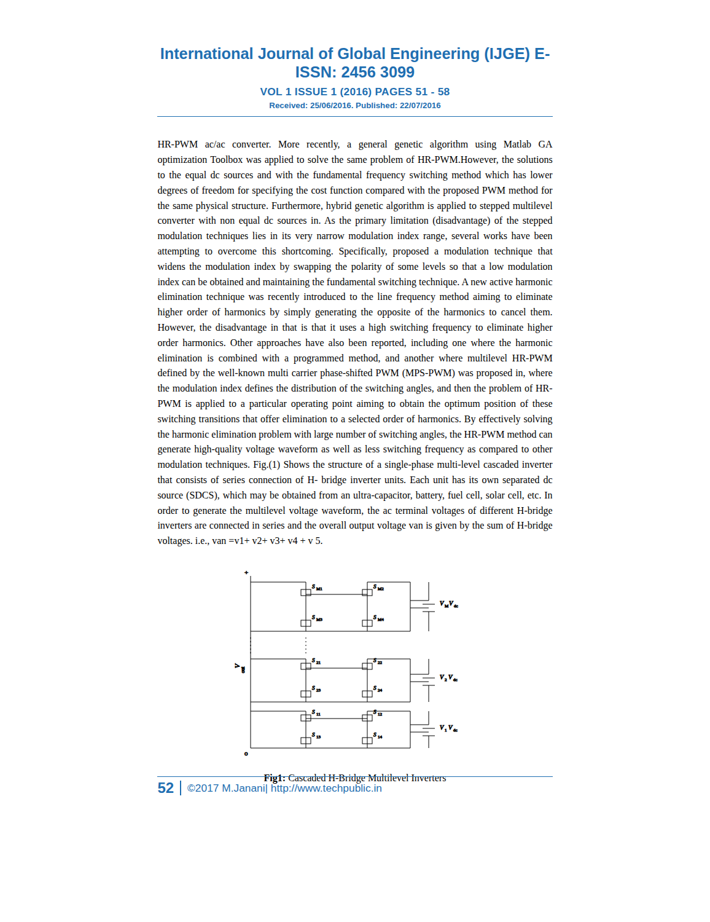International Journal of Global Engineering (IJGE) E- ISSN: 2456 3099
VOL 1 ISSUE 1 (2016) PAGES 51 - 58
Received: 25/06/2016. Published: 22/07/2016
HR-PWM ac/ac converter. More recently, a general genetic algorithm using Matlab GA optimization Toolbox was applied to solve the same problem of HR-PWM.However, the solutions to the equal dc sources and with the fundamental frequency switching method which has lower degrees of freedom for specifying the cost function compared with the proposed PWM method for the same physical structure. Furthermore, hybrid genetic algorithm is applied to stepped multilevel converter with non equal dc sources in. As the primary limitation (disadvantage) of the stepped modulation techniques lies in its very narrow modulation index range, several works have been attempting to overcome this shortcoming. Specifically, proposed a modulation technique that widens the modulation index by swapping the polarity of some levels so that a low modulation index can be obtained and maintaining the fundamental switching technique. A new active harmonic elimination technique was recently introduced to the line frequency method aiming to eliminate higher order of harmonics by simply generating the opposite of the harmonics to cancel them. However, the disadvantage in that is that it uses a high switching frequency to eliminate higher order harmonics. Other approaches have also been reported, including one where the harmonic elimination is combined with a programmed method, and another where multilevel HR-PWM defined by the well-known multi carrier phase-shifted PWM (MPS-PWM) was proposed in, where the modulation index defines the distribution of the switching angles, and then the problem of HR-PWM is applied to a particular operating point aiming to obtain the optimum position of these switching transitions that offer elimination to a selected order of harmonics. By effectively solving the harmonic elimination problem with large number of switching angles, the HR-PWM method can generate high-quality voltage waveform as well as less switching frequency as compared to other modulation techniques. Fig.(1) Shows the structure of a single-phase multi-level cascaded inverter that consists of series connection of H- bridge inverter units. Each unit has its own separated dc source (SDCS), which may be obtained from an ultra-capacitor, battery, fuel cell, solar cell, etc. In order to generate the multilevel voltage waveform, the ac terminal voltages of different H-bridge inverters are connected in series and the overall output voltage van is given by the sum of H-bridge voltages. i.e., van =v1+ v2+ v3+ v4 + v 5.
+ o V out S M1 S M2 S M3 S M4 V M V dc S 21 S 22 S 23 S 24 V 2 V dc S 11 S 12 S 13 S 14 V 1 V dc
Fig1: Cascaded H-Bridge Multilevel Inverters
52 ©2017 M.Janani| http://www.techpublic.in